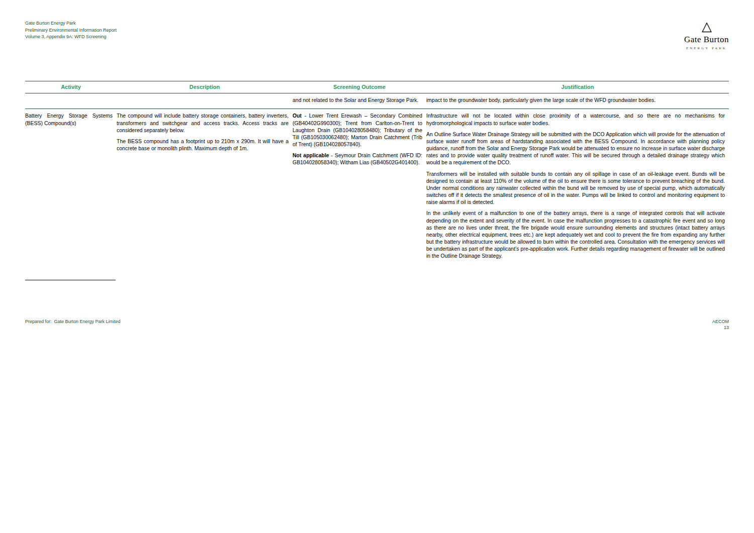Gate Burton Energy Park
Preliminary Environmental Information Report
Volume 3, Appendix 9A: WFD Screening
△
Gate Burton
ENERGY PARK
| Activity | Description | Screening Outcome | Justification |
| --- | --- | --- | --- |
| | | and not related to the Solar and Energy Storage Park. | impact to the groundwater body, particularly given the large scale of the WFD groundwater bodies. |
| Battery Energy Storage Systems (BESS) Compound(s) | The compound will include battery storage containers, battery inverters, transformers and switchgear and access tracks. Access tracks are considered separately below. The BESS compound has a footprint up to 210m x 290m. It will have a concrete base or monolith plinth. Maximum depth of 1m. | Out - Lower Trent Erewash – Secondary Combined (GB40402G990300); Trent from Carlton-on-Trent to Laughton Drain (GB104028058480); Tributary of the Till (GB105030062480); Marton Drain Catchment (Trib of Trent) (GB104028057840). Not applicable - Seymour Drain Catchment (WFD ID: GB104028058340); Witham Lias (GB40502G401400). | Infrastructure will not be located within close proximity of a watercourse, and so there are no mechanisms for hydromorphological impacts to surface water bodies. An Outline Surface Water Drainage Strategy will be submitted with the DCO Application which will provide for the attenuation of surface water runoff from areas of hardstanding associated with the BESS Compound. In accordance with planning policy guidance, runoff from the Solar and Energy Storage Park would be attenuated to ensure no increase in surface water discharge rates and to provide water quality treatment of runoff water. This will be secured through a detailed drainage strategy which would be a requirement of the DCO. Transformers will be installed with suitable bunds to contain any oil spillage in case of an oil-leakage event. Bunds will be designed to contain at least 110% of the volume of the oil to ensure there is some tolerance to prevent breaching of the bund. Under normal conditions any rainwater collected within the bund will be removed by use of special pump, which automatically switches off if it detects the smallest presence of oil in the water. Pumps will be linked to control and monitoring equipment to raise alarms if oil is detected. In the unlikely event of a malfunction to one of the battery arrays, there is a range of integrated controls that will activate depending on the extent and severity of the event. In case the malfunction progresses to a catastrophic fire event and so long as there are no lives under threat, the fire brigade would ensure surrounding elements and structures (intact battery arrays nearby, other electrical equipment, trees etc.) are kept adequately wet and cool to prevent the fire from expanding any further but the battery infrastructure would be allowed to burn within the controlled area. Consultation with the emergency services will be undertaken as part of the applicant’s pre-application work. Further details regarding management of firewater will be outlined in the Outline Drainage Strategy. |
Prepared for: Gate Burton Energy Park Limited
AECOM
13